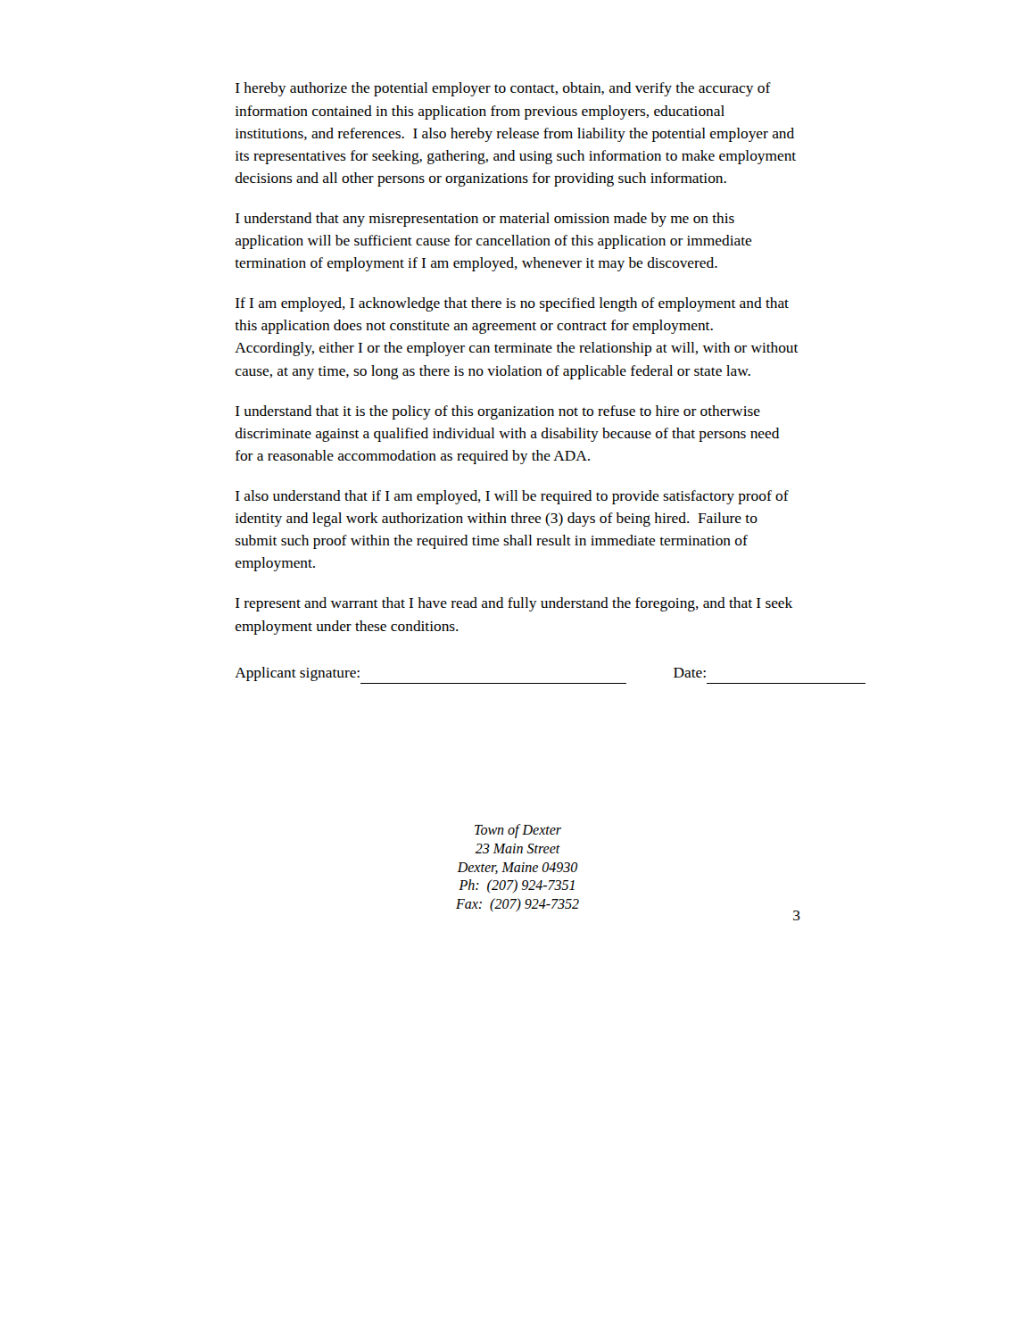I hereby authorize the potential employer to contact, obtain, and verify the accuracy of information contained in this application from previous employers, educational institutions, and references. I also hereby release from liability the potential employer and its representatives for seeking, gathering, and using such information to make employment decisions and all other persons or organizations for providing such information.
I understand that any misrepresentation or material omission made by me on this application will be sufficient cause for cancellation of this application or immediate termination of employment if I am employed, whenever it may be discovered.
If I am employed, I acknowledge that there is no specified length of employment and that this application does not constitute an agreement or contract for employment. Accordingly, either I or the employer can terminate the relationship at will, with or without cause, at any time, so long as there is no violation of applicable federal or state law.
I understand that it is the policy of this organization not to refuse to hire or otherwise discriminate against a qualified individual with a disability because of that persons need for a reasonable accommodation as required by the ADA.
I also understand that if I am employed, I will be required to provide satisfactory proof of identity and legal work authorization within three (3) days of being hired. Failure to submit such proof within the required time shall result in immediate termination of employment.
I represent and warrant that I have read and fully understand the foregoing, and that I seek employment under these conditions.
Applicant signature: Date:
Town of Dexter
23 Main Street
Dexter, Maine 04930
Ph: (207) 924-7351
Fax: (207) 924-7352
3